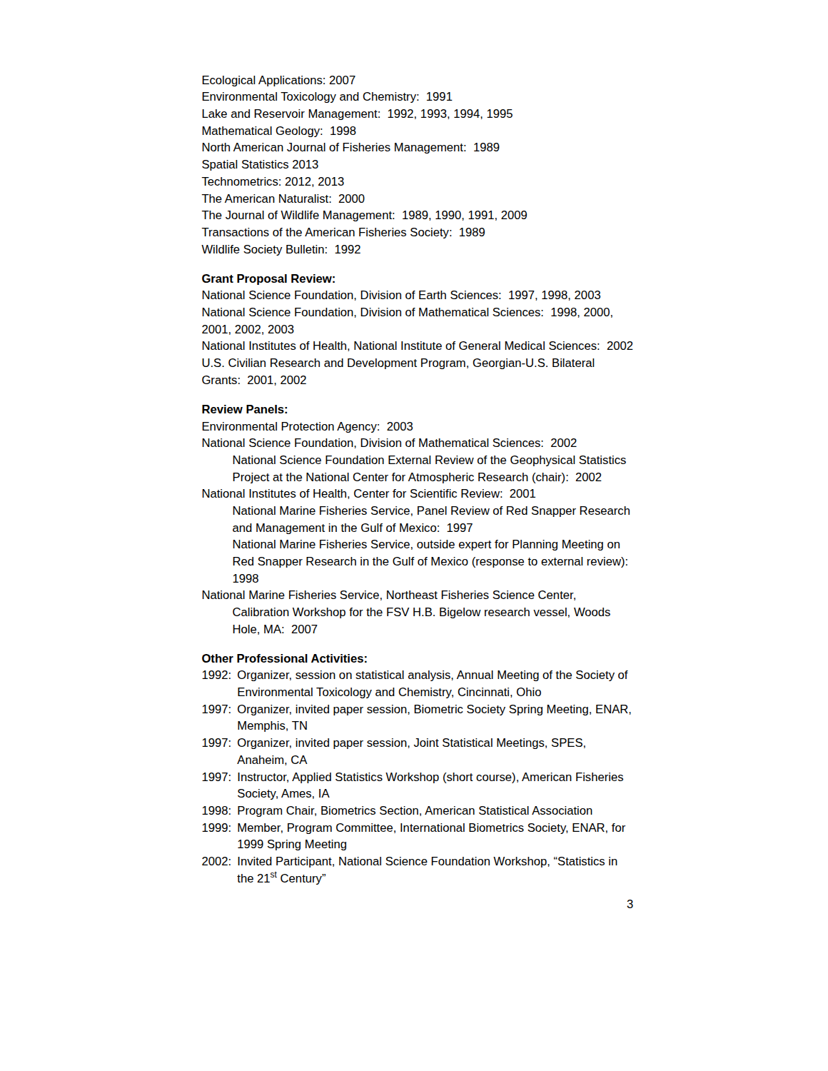Ecological Applications: 2007
Environmental Toxicology and Chemistry: 1991
Lake and Reservoir Management: 1992, 1993, 1994, 1995
Mathematical Geology: 1998
North American Journal of Fisheries Management: 1989
Spatial Statistics 2013
Technometrics: 2012, 2013
The American Naturalist: 2000
The Journal of Wildlife Management: 1989, 1990, 1991, 2009
Transactions of the American Fisheries Society: 1989
Wildlife Society Bulletin: 1992
Grant Proposal Review:
National Science Foundation, Division of Earth Sciences: 1997, 1998, 2003
National Science Foundation, Division of Mathematical Sciences: 1998, 2000, 2001, 2002, 2003
National Institutes of Health, National Institute of General Medical Sciences: 2002
U.S. Civilian Research and Development Program, Georgian-U.S. Bilateral Grants: 2001, 2002
Review Panels:
Environmental Protection Agency: 2003
National Science Foundation, Division of Mathematical Sciences: 2002
National Science Foundation External Review of the Geophysical Statistics Project at the National Center for Atmospheric Research (chair): 2002
National Institutes of Health, Center for Scientific Review: 2001
National Marine Fisheries Service, Panel Review of Red Snapper Research and Management in the Gulf of Mexico: 1997
National Marine Fisheries Service, outside expert for Planning Meeting on Red Snapper Research in the Gulf of Mexico (response to external review): 1998
National Marine Fisheries Service, Northeast Fisheries Science Center, Calibration Workshop for the FSV H.B. Bigelow research vessel, Woods Hole, MA: 2007
Other Professional Activities:
1992: Organizer, session on statistical analysis, Annual Meeting of the Society of Environmental Toxicology and Chemistry, Cincinnati, Ohio
1997: Organizer, invited paper session, Biometric Society Spring Meeting, ENAR, Memphis, TN
1997: Organizer, invited paper session, Joint Statistical Meetings, SPES, Anaheim, CA
1997: Instructor, Applied Statistics Workshop (short course), American Fisheries Society, Ames, IA
1998: Program Chair, Biometrics Section, American Statistical Association
1999: Member, Program Committee, International Biometrics Society, ENAR, for 1999 Spring Meeting
2002: Invited Participant, National Science Foundation Workshop, “Statistics in the 21st Century”
3